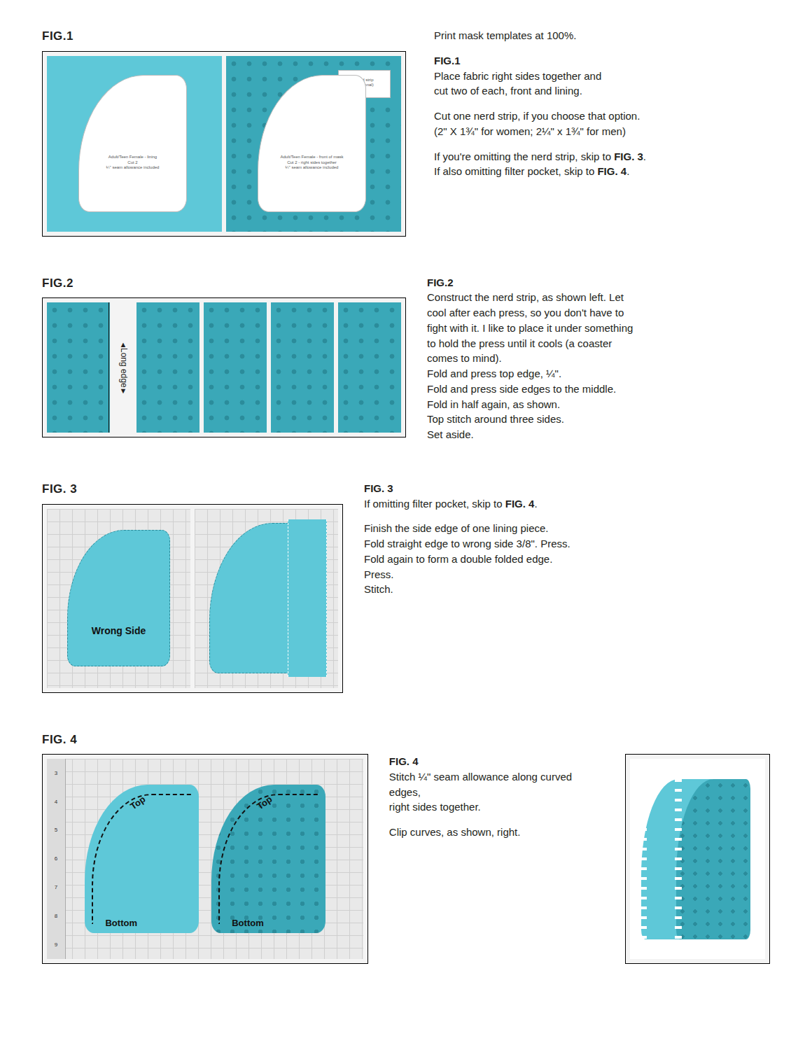FIG.1
Adult/Teen Female - lining
Cut 2
¼" seam allowance included
Nerd strip
(Optional)
Adult/Teen Female - front of mask
Cut 2 - right sides together
¼" seam allowance included
Print mask templates at 100%.
FIG.1
Place fabric right sides together and
cut two of each, front and lining.
Cut one nerd strip, if you choose that option.
(2" X 1¾" for women; 2¼" x 1¾" for men)
If you're omitting the nerd strip, skip to FIG. 3.
If also omitting filter pocket, skip to FIG. 4.
FIG.2
▲
Long edge
▼
FIG.2
Construct the nerd strip, as shown left. Let cool after each press, so you don't have to fight with it. I like to place it under something to hold the press until it cools (a coaster comes to mind).
Fold and press top edge, ¼".
Fold and press side edges to the middle.
Fold in half again, as shown.
Top stitch around three sides.
Set aside.
FIG. 3
Wrong Side
FIG. 3
If omitting filter pocket, skip to FIG. 4.
Finish the side edge of one lining piece.
Fold straight edge to wrong side 3/8". Press.
Fold again to form a double folded edge.
Press.
Stitch.
FIG. 4
3456789
Top
Bottom
Top
Bottom
FIG. 4
Stitch ¼" seam allowance along curved edges,
right sides together.
Clip curves, as shown, right.